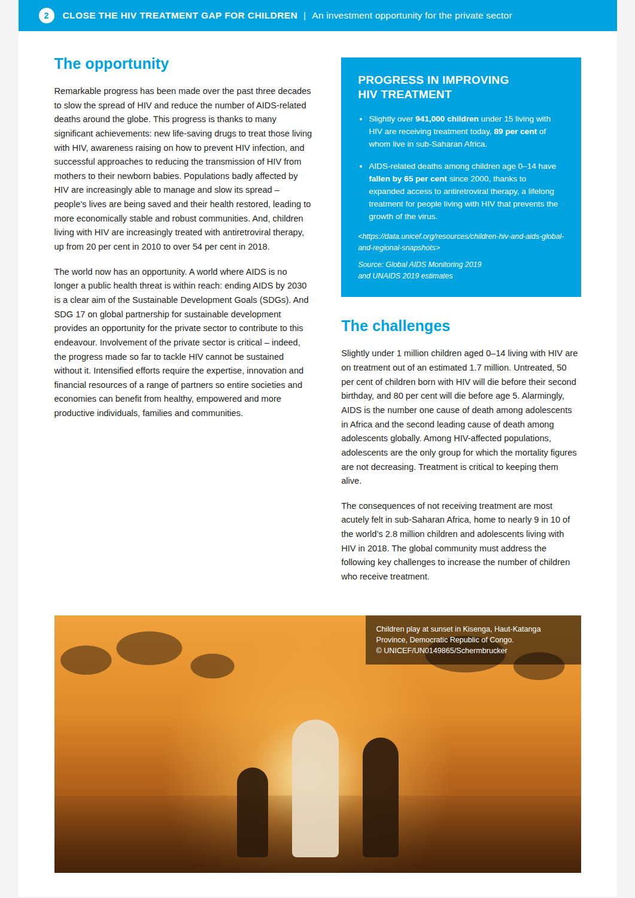2
Close the HIV treatment gap for children | An investment opportunity for the private sector
The opportunity
Remarkable progress has been made over the past three decades to slow the spread of HIV and reduce the number of AIDS-related deaths around the globe. This progress is thanks to many significant achievements: new life-saving drugs to treat those living with HIV, awareness raising on how to prevent HIV infection, and successful approaches to reducing the transmission of HIV from mothers to their newborn babies. Populations badly affected by HIV are increasingly able to manage and slow its spread – people’s lives are being saved and their health restored, leading to more economically stable and robust communities. And, children living with HIV are increasingly treated with antiretroviral therapy, up from 20 per cent in 2010 to over 54 per cent in 2018.
The world now has an opportunity. A world where AIDS is no longer a public health threat is within reach: ending AIDS by 2030 is a clear aim of the Sustainable Development Goals (SDGs). And SDG 17 on global partnership for sustainable development provides an opportunity for the private sector to contribute to this endeavour. Involvement of the private sector is critical – indeed, the progress made so far to tackle HIV cannot be sustained without it. Intensified efforts require the expertise, innovation and financial resources of a range of partners so entire societies and economies can benefit from healthy, empowered and more productive individuals, families and communities.
Progress in improving
HIV treatment
Slightly over 941,000 children under 15 living with HIV are receiving treatment today, 89 per cent of whom live in sub-Saharan Africa.
AIDS-related deaths among children age 0–14 have fallen by 65 per cent since 2000, thanks to expanded access to antiretroviral therapy, a lifelong treatment for people living with HIV that prevents the growth of the virus.
<https://data.unicef.org/resources/children-hiv-and-aids-global-and-regional-snapshots>
Source: Global AIDS Monitoring 2019
and UNAIDS 2019 estimates
The challenges
Slightly under 1 million children aged 0–14 living with HIV are on treatment out of an estimated 1.7 million. Untreated, 50 per cent of children born with HIV will die before their second birthday, and 80 per cent will die before age 5. Alarmingly, AIDS is the number one cause of death among adolescents in Africa and the second leading cause of death among adolescents globally. Among HIV-affected populations, adolescents are the only group for which the mortality figures are not decreasing. Treatment is critical to keeping them alive.
The consequences of not receiving treatment are most acutely felt in sub-Saharan Africa, home to nearly 9 in 10 of the world’s 2.8 million children and adolescents living with HIV in 2018. The global community must address the following key challenges to increase the number of children who receive treatment.
Children play at sunset in Kisenga, Haut-Katanga Province, Democratic Republic of Congo.
© UNICEF/UN0149865/Schermbrucker